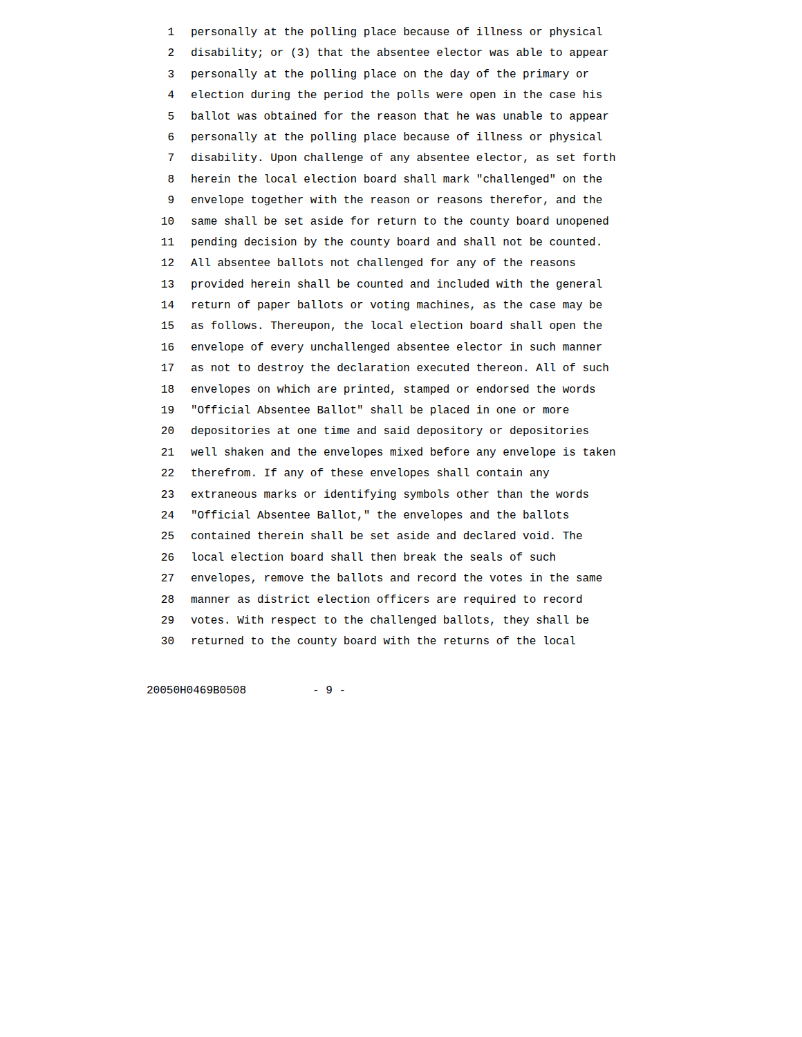personally at the polling place because of illness or physical
disability; or (3) that the absentee elector was able to appear
personally at the polling place on the day of the primary or
election during the period the polls were open in the case his
ballot was obtained for the reason that he was unable to appear
personally at the polling place because of illness or physical
disability. Upon challenge of any absentee elector, as set forth
herein the local election board shall mark "challenged" on the
envelope together with the reason or reasons therefor, and the
same shall be set aside for return to the county board unopened
pending decision by the county board and shall not be counted.
All absentee ballots not challenged for any of the reasons
provided herein shall be counted and included with the general
return of paper ballots or voting machines, as the case may be
as follows. Thereupon, the local election board shall open the
envelope of every unchallenged absentee elector in such manner
as not to destroy the declaration executed thereon. All of such
envelopes on which are printed, stamped or endorsed the words
"Official Absentee Ballot" shall be placed in one or more
depositories at one time and said depository or depositories
well shaken and the envelopes mixed before any envelope is taken
therefrom. If any of these envelopes shall contain any
extraneous marks or identifying symbols other than the words
"Official Absentee Ballot," the envelopes and the ballots
contained therein shall be set aside and declared void. The
local election board shall then break the seals of such
envelopes, remove the ballots and record the votes in the same
manner as district election officers are required to record
votes. With respect to the challenged ballots, they shall be
returned to the county board with the returns of the local
20050H0469B0508- 9 -